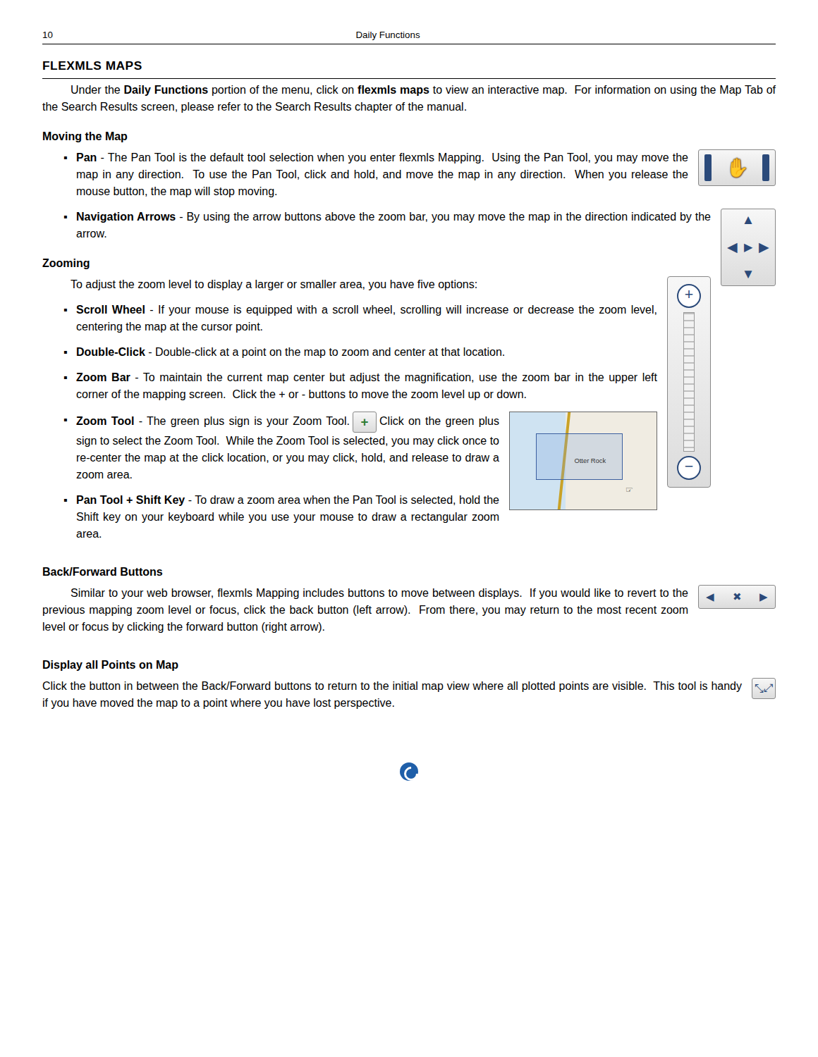10
Daily Functions
FLEXMLS MAPS
Under the Daily Functions portion of the menu, click on flexmls maps to view an interactive map. For information on using the Map Tab of the Search Results screen, please refer to the Search Results chapter of the manual.
Moving the Map
✋
Pan - The Pan Tool is the default tool selection when you enter flexmls Mapping. Using the Pan Tool, you may move the map in any direction. To use the Pan Tool, click and hold, and move the map in any direction. When you release the mouse button, the map will stop moving.
▲ ◀ ▶ ▶ ▼
Navigation Arrows - By using the arrow buttons above the zoom bar, you may move the map in the direction indicated by the arrow.
Zooming
+
−
To adjust the zoom level to display a larger or smaller area, you have five options:
Scroll Wheel - If your mouse is equipped with a scroll wheel, scrolling will increase or decrease the zoom level, centering the map at the cursor point.
Double-Click - Double-click at a point on the map to zoom and center at that location.
Zoom Bar - To maintain the current map center but adjust the magnification, use the zoom bar in the upper left corner of the mapping screen. Click the + or - buttons to move the zoom level up or down.
Otter Rock
☞
Zoom Tool - The green plus sign is your Zoom Tool. Click on the green plus sign to select the Zoom Tool. While the Zoom Tool is selected, you may click once to re-center the map at the click location, or you may click, hold, and release to draw a zoom area.
Pan Tool + Shift Key - To draw a zoom area when the Pan Tool is selected, hold the Shift key on your keyboard while you use your mouse to draw a rectangular zoom area.
Back/Forward Buttons
◀ ✖ ▶
Similar to your web browser, flexmls Mapping includes buttons to move between displays. If you would like to revert to the previous mapping zoom level or focus, click the back button (left arrow). From there, you may return to the most recent zoom level or focus by clicking the forward button (right arrow).
Display all Points on Map
Click the button in between the Back/Forward buttons to return to the initial map view where all plotted points are visible. This tool is handy if you have moved the map to a point where you have lost perspective.